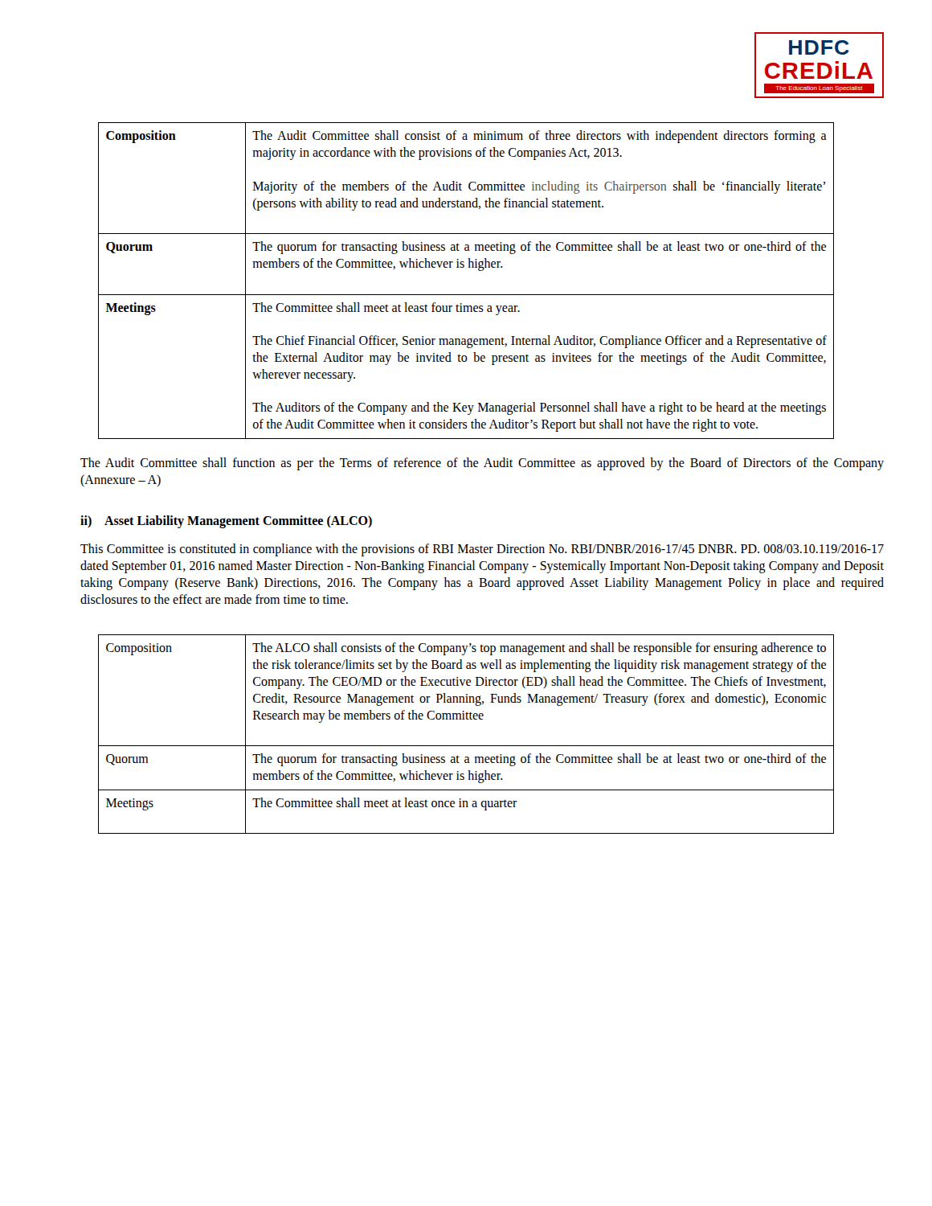HDFC
CREDiLA
The Education Loan Specialist
| Composition | The Audit Committee shall consist of a minimum of three directors with independent directors forming a majority in accordance with the provisions of the Companies Act, 2013. Majority of the members of the Audit Committee including its Chairperson shall be ‘financially literate’ (persons with ability to read and understand, the financial statement. |
| Quorum | The quorum for transacting business at a meeting of the Committee shall be at least two or one-third of the members of the Committee, whichever is higher. |
| Meetings | The Committee shall meet at least four times a year. The Chief Financial Officer, Senior management, Internal Auditor, Compliance Officer and a Representative of the External Auditor may be invited to be present as invitees for the meetings of the Audit Committee, wherever necessary. The Auditors of the Company and the Key Managerial Personnel shall have a right to be heard at the meetings of the Audit Committee when it considers the Auditor’s Report but shall not have the right to vote. |
The Audit Committee shall function as per the Terms of reference of the Audit Committee as approved by the Board of Directors of the Company (Annexure – A)
ii) Asset Liability Management Committee (ALCO)
This Committee is constituted in compliance with the provisions of RBI Master Direction No. RBI/DNBR/2016-17/45 DNBR. PD. 008/03.10.119/2016-17 dated September 01, 2016 named Master Direction - Non-Banking Financial Company - Systemically Important Non-Deposit taking Company and Deposit taking Company (Reserve Bank) Directions, 2016. The Company has a Board approved Asset Liability Management Policy in place and required disclosures to the effect are made from time to time.
| Composition | The ALCO shall consists of the Company’s top management and shall be responsible for ensuring adherence to the risk tolerance/limits set by the Board as well as implementing the liquidity risk management strategy of the Company. The CEO/MD or the Executive Director (ED) shall head the Committee. The Chiefs of Investment, Credit, Resource Management or Planning, Funds Management/ Treasury (forex and domestic), Economic Research may be members of the Committee |
| Quorum | The quorum for transacting business at a meeting of the Committee shall be at least two or one-third of the members of the Committee, whichever is higher. |
| Meetings | The Committee shall meet at least once in a quarter |